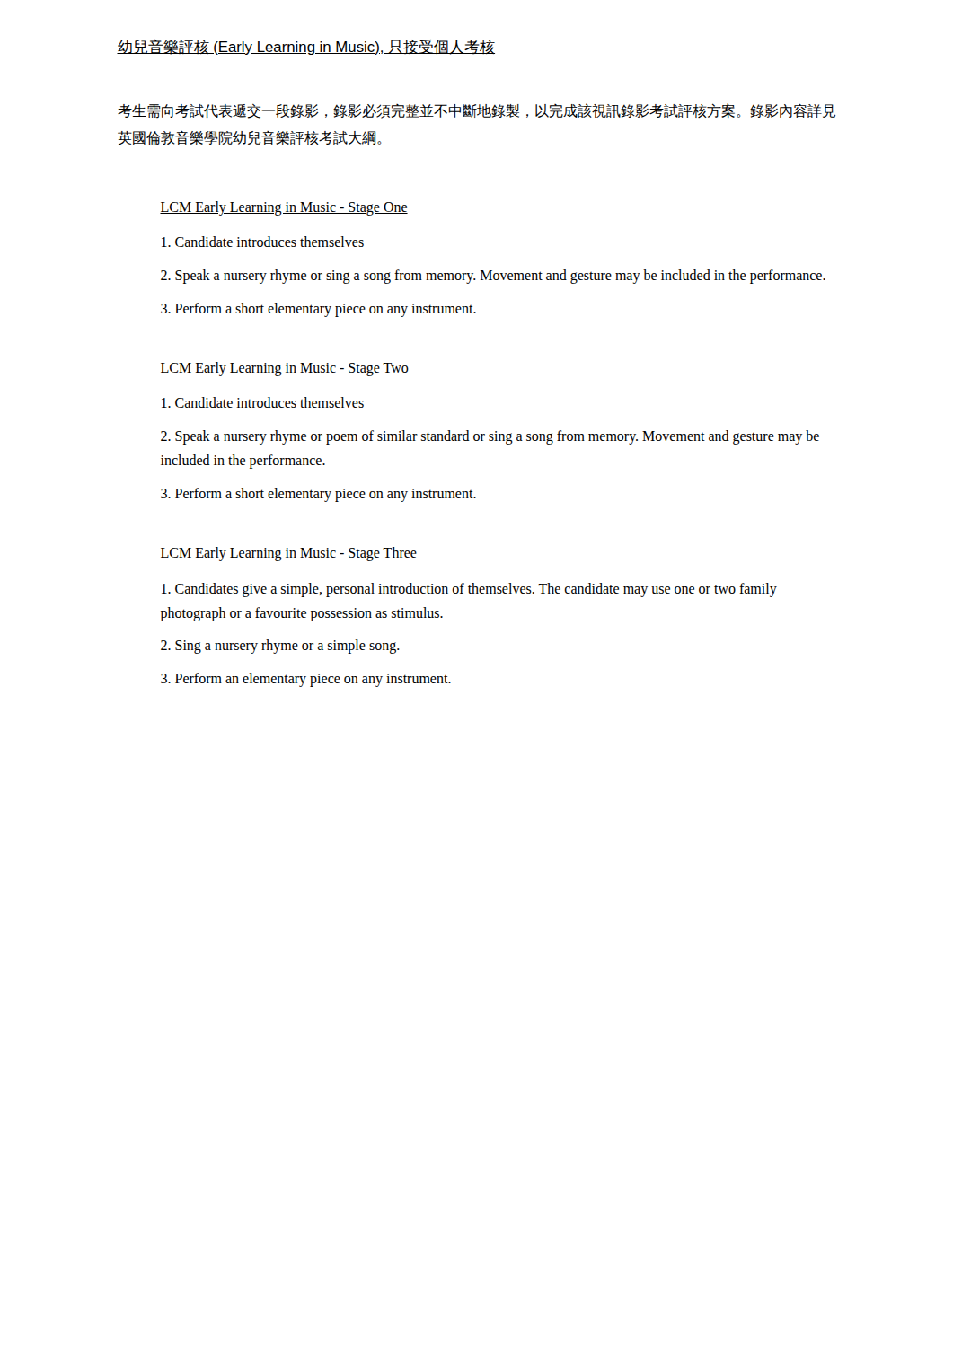幼兒音樂評核 (Early Learning in Music), 只接受個人考核
考生需向考試代表遞交一段錄影，錄影必須完整並不中斷地錄製，以完成該視訊錄影考試評核方案。錄影內容詳見英國倫敦音樂學院幼兒音樂評核考試大綱。
LCM Early Learning in Music - Stage One
1. Candidate introduces themselves
2. Speak a nursery rhyme or sing a song from memory. Movement and gesture may be included in the performance.
3. Perform a short elementary piece on any instrument.
LCM Early Learning in Music - Stage Two
1. Candidate introduces themselves
2. Speak a nursery rhyme or poem of similar standard or sing a song from memory. Movement and gesture may be included in the performance.
3. Perform a short elementary piece on any instrument.
LCM Early Learning in Music - Stage Three
1. Candidates give a simple, personal introduction of themselves. The candidate may use one or two family photograph or a favourite possession as stimulus.
2. Sing a nursery rhyme or a simple song.
3. Perform an elementary piece on any instrument.